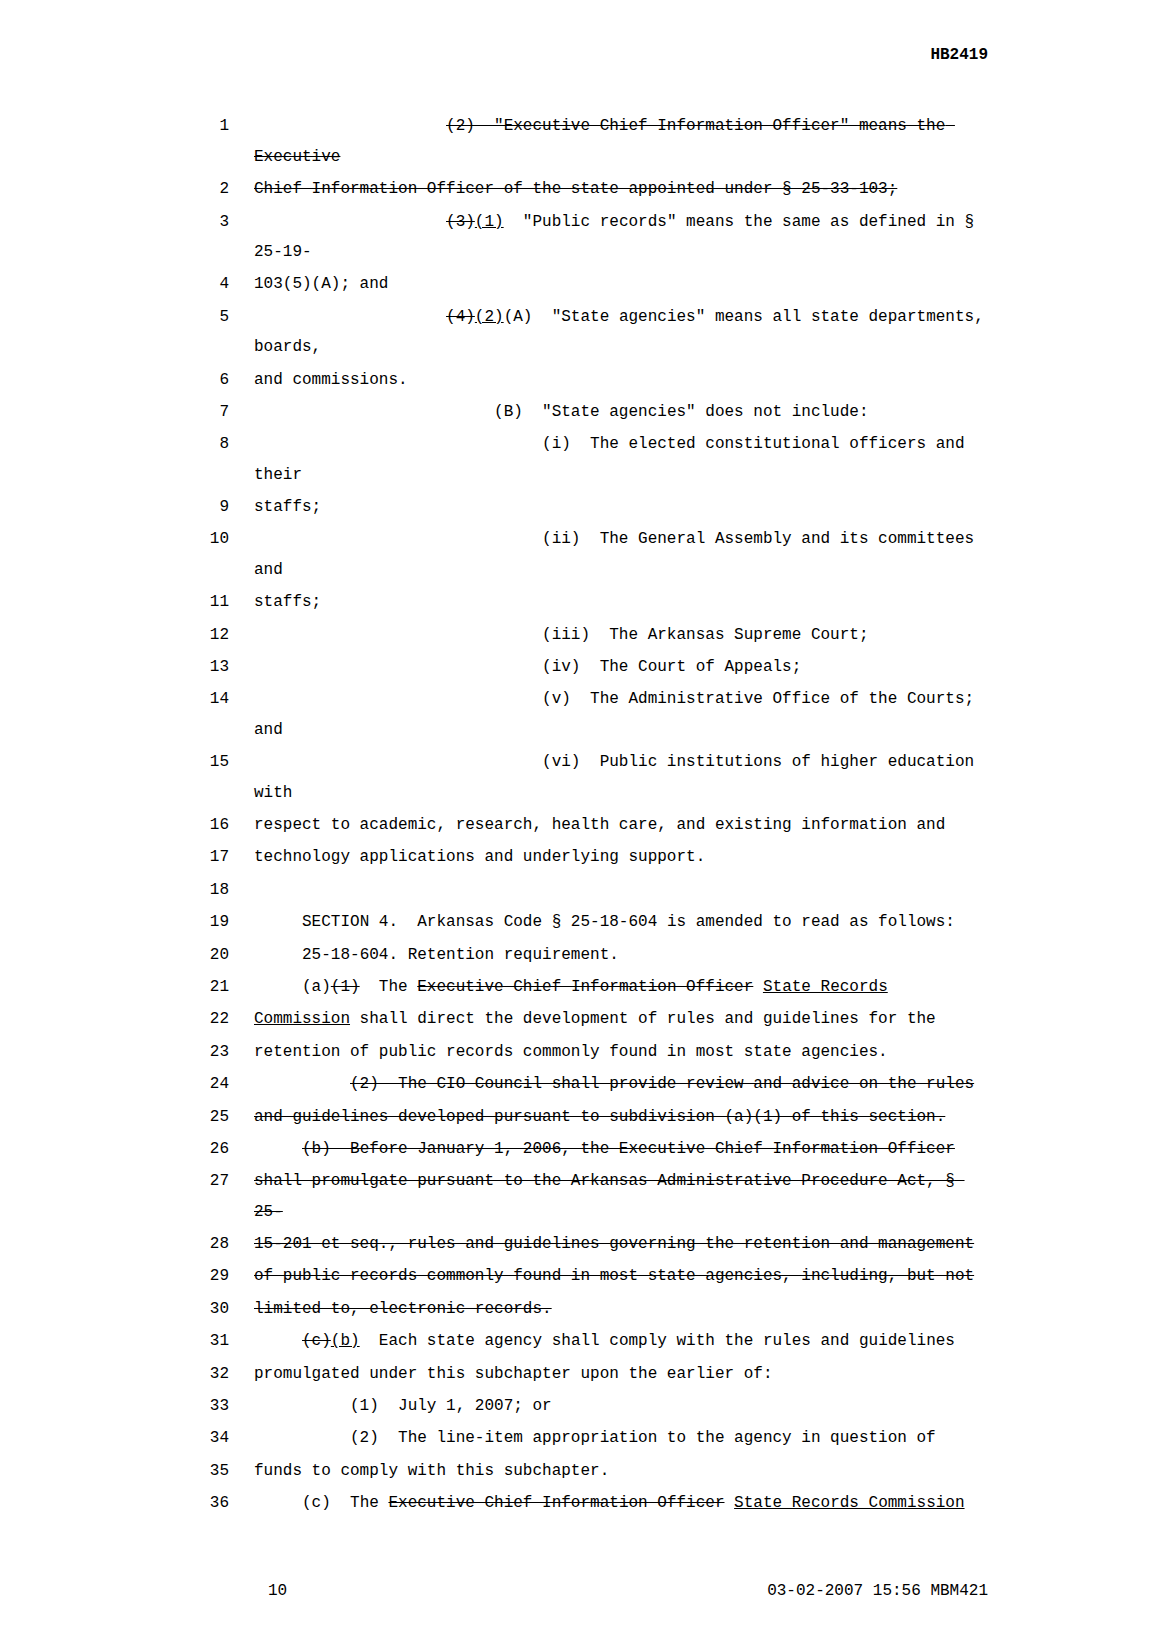HB2419
| 1 | (2) "Executive Chief Information Officer" means the Executive |
| 2 | Chief Information Officer of the state appointed under § 25-33-103; |
| 3 | (3) (1) "Public records" means the same as defined in § 25-19- |
| 4 | 103(5)(A); and |
| 5 | (4) (2) (A) "State agencies" means all state departments, boards, |
| 6 | and commissions. |
| 7 | (B) "State agencies" does not include: |
| 8 | (i) The elected constitutional officers and their |
| 9 | staffs; |
| 10 | (ii) The General Assembly and its committees and |
| 11 | staffs; |
| 12 | (iii) The Arkansas Supreme Court; |
| 13 | (iv) The Court of Appeals; |
| 14 | (v) The Administrative Office of the Courts; and |
| 15 | (vi) Public institutions of higher education with |
| 16 | respect to academic, research, health care, and existing information and |
| 17 | technology applications and underlying support. |
| 18 | |
| 19 | SECTION 4. Arkansas Code § 25-18-604 is amended to read as follows: |
| 20 | 25-18-604. Retention requirement. |
| 21 | (a) (1) The Executive Chief Information Officer State Records |
| 22 | Commission shall direct the development of rules and guidelines for the |
| 23 | retention of public records commonly found in most state agencies. |
| 24 | (2) The CIO Council shall provide review and advice on the rules |
| 25 | and guidelines developed pursuant to subdivision (a)(1) of this section. |
| 26 | (b) Before January 1, 2006, the Executive Chief Information Officer |
| 27 | shall promulgate pursuant to the Arkansas Administrative Procedure Act, § 25- |
| 28 | 15-201 et seq., rules and guidelines governing the retention and management |
| 29 | of public records commonly found in most state agencies, including, but not |
| 30 | limited to, electronic records. |
| 31 | (c) (b) Each state agency shall comply with the rules and guidelines |
| 32 | promulgated under this subchapter upon the earlier of: |
| 33 | (1) July 1, 2007; or |
| 34 | (2) The line-item appropriation to the agency in question of |
| 35 | funds to comply with this subchapter. |
| 36 | (c) The Executive Chief Information Officer State Records Commission |
10 03-02-2007 15:56 MBM421